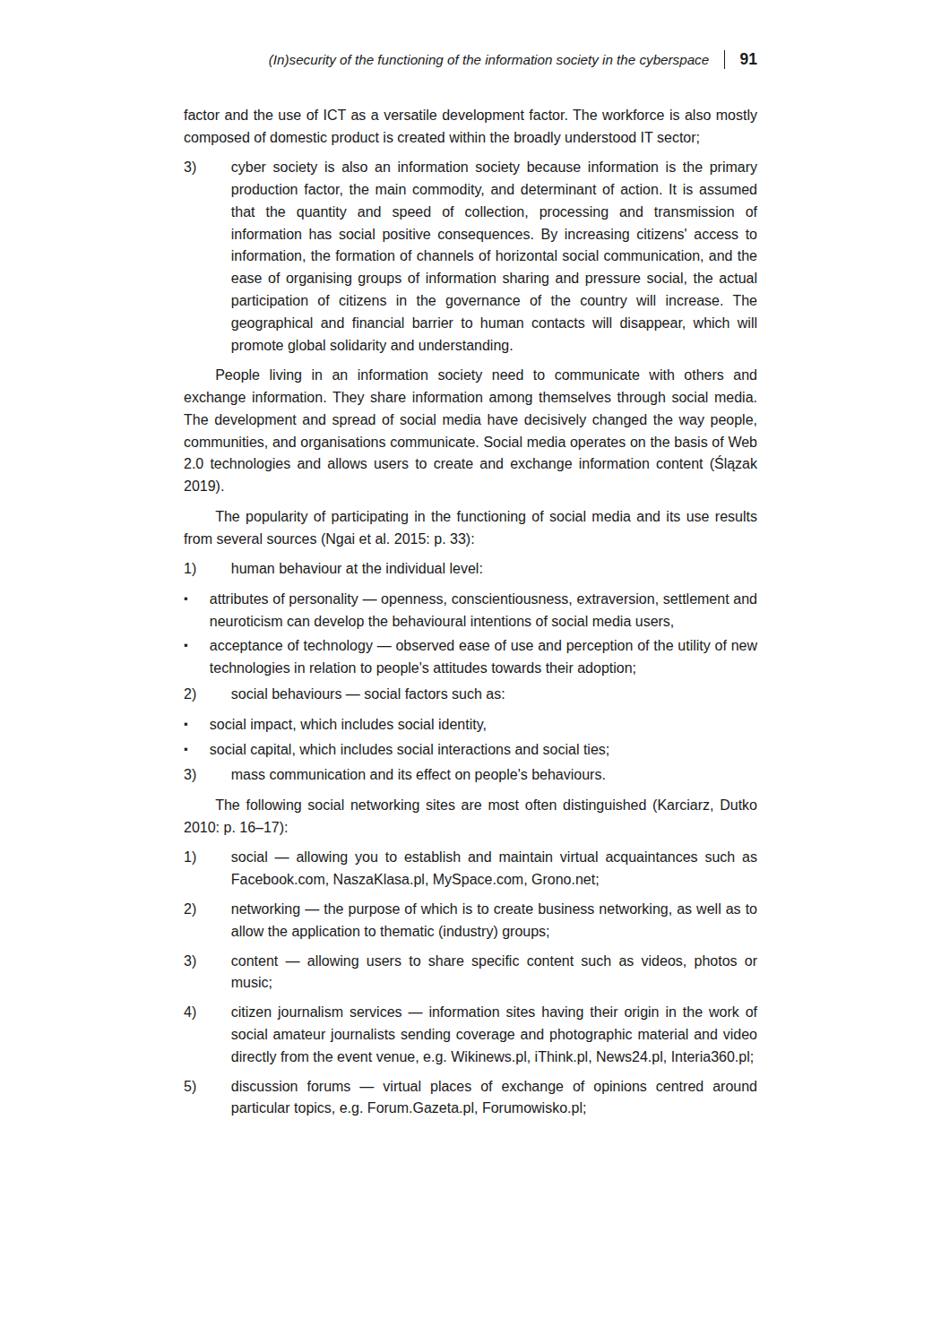(In)security of the functioning of the information society in the cyberspace 91
factor and the use of ICT as a versatile development factor. The workforce is also mostly composed of domestic product is created within the broadly understood IT sector;
3) cyber society is also an information society because information is the primary production factor, the main commodity, and determinant of action. It is assumed that the quantity and speed of collection, processing and transmission of information has social positive consequences. By increasing citizens' access to information, the formation of channels of horizontal social communication, and the ease of organising groups of information sharing and pressure social, the actual participation of citizens in the governance of the country will increase. The geographical and financial barrier to human contacts will disappear, which will promote global solidarity and understanding.
People living in an information society need to communicate with others and exchange information. They share information among themselves through social media. The development and spread of social media have decisively changed the way people, communities, and organisations communicate. Social media operates on the basis of Web 2.0 technologies and allows users to create and exchange information content (Ślązak 2019).
The popularity of participating in the functioning of social media and its use results from several sources (Ngai et al. 2015: p. 33):
1) human behaviour at the individual level:
▪ attributes of personality — openness, conscientiousness, extraversion, settlement and neuroticism can develop the behavioural intentions of social media users,
▪ acceptance of technology — observed ease of use and perception of the utility of new technologies in relation to people's attitudes towards their adoption;
2) social behaviours — social factors such as:
▪ social impact, which includes social identity,
▪ social capital, which includes social interactions and social ties;
3) mass communication and its effect on people's behaviours.
The following social networking sites are most often distinguished (Karciarz, Dutko 2010: p. 16–17):
1) social — allowing you to establish and maintain virtual acquaintances such as Facebook.com, NaszaKlasa.pl, MySpace.com, Grono.net;
2) networking — the purpose of which is to create business networking, as well as to allow the application to thematic (industry) groups;
3) content — allowing users to share specific content such as videos, photos or music;
4) citizen journalism services — information sites having their origin in the work of social amateur journalists sending coverage and photographic material and video directly from the event venue, e.g. Wikinews.pl, iThink.pl, News24.pl, Interia360.pl;
5) discussion forums — virtual places of exchange of opinions centred around particular topics, e.g. Forum.Gazeta.pl, Forumowisko.pl;